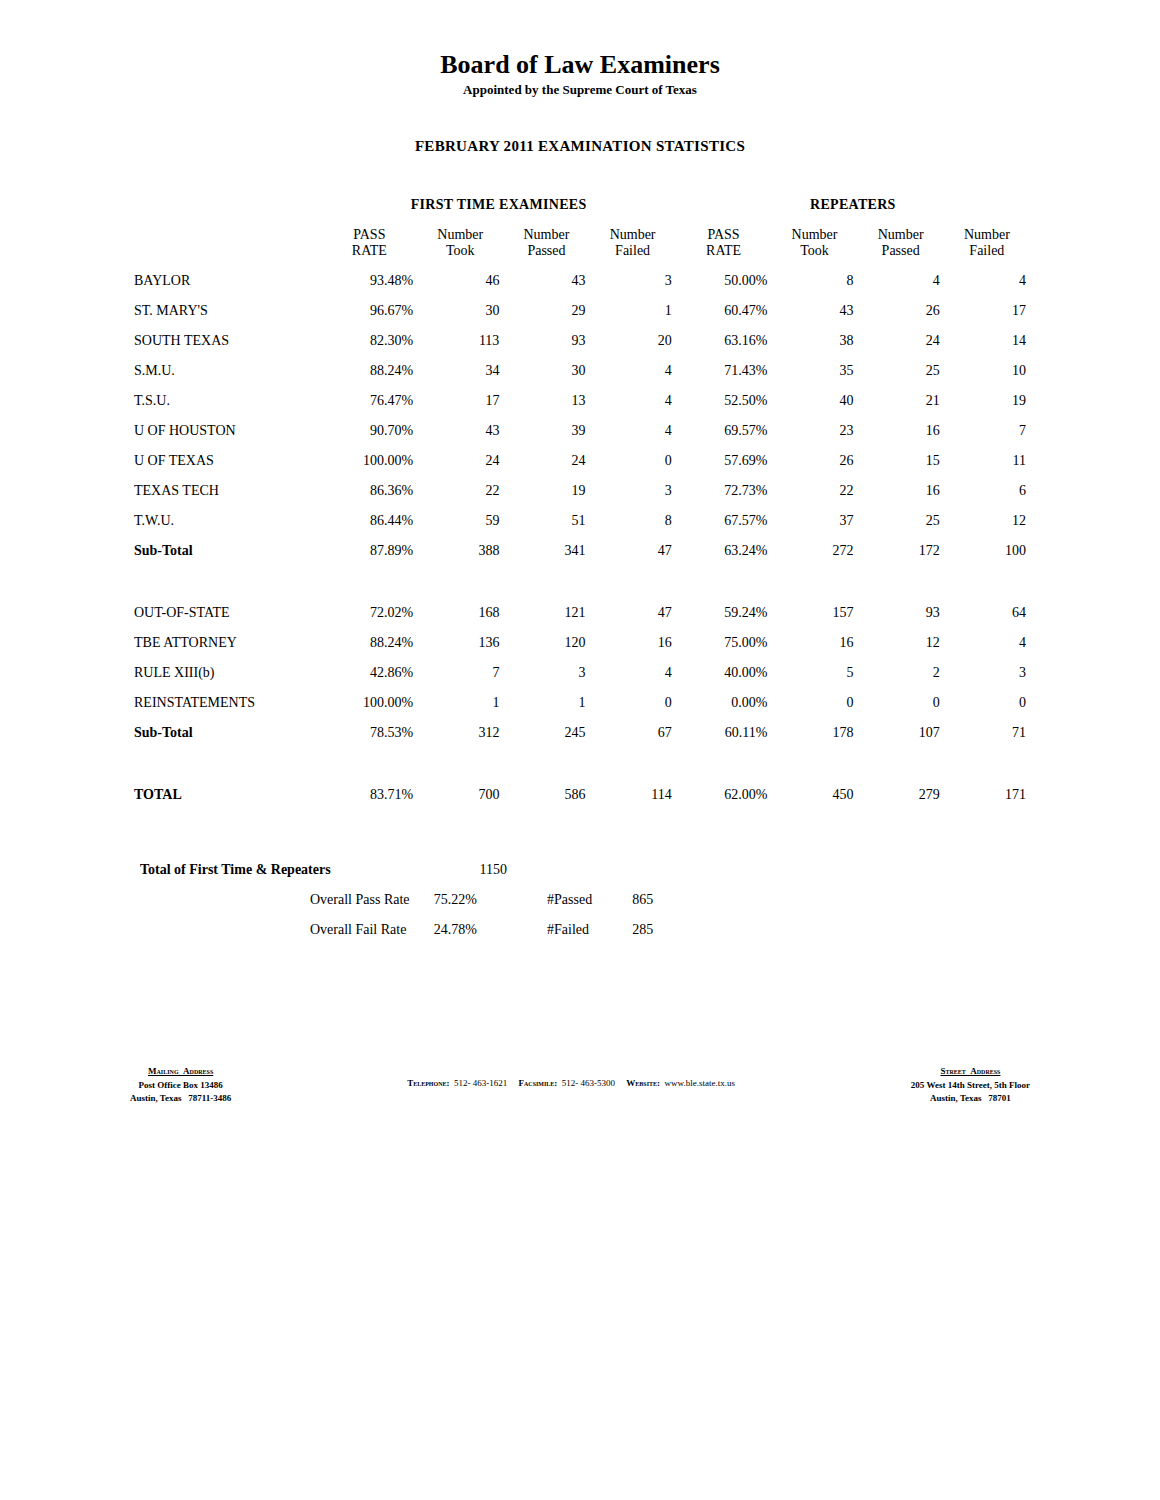Board of Law Examiners
Appointed by the Supreme Court of Texas
FEBRUARY 2011 EXAMINATION STATISTICS
| | FIRST TIME EXAMINEES | REPEATERS |
| --- | --- | --- |
| | PASS RATE | Number Took | Number Passed | Number Failed | PASS RATE | Number Took | Number Passed | Number Failed |
| BAYLOR | 93.48% | 46 | 43 | 3 | 50.00% | 8 | 4 | 4 |
| ST. MARY'S | 96.67% | 30 | 29 | 1 | 60.47% | 43 | 26 | 17 |
| SOUTH TEXAS | 82.30% | 113 | 93 | 20 | 63.16% | 38 | 24 | 14 |
| S.M.U. | 88.24% | 34 | 30 | 4 | 71.43% | 35 | 25 | 10 |
| T.S.U. | 76.47% | 17 | 13 | 4 | 52.50% | 40 | 21 | 19 |
| U OF HOUSTON | 90.70% | 43 | 39 | 4 | 69.57% | 23 | 16 | 7 |
| U OF TEXAS | 100.00% | 24 | 24 | 0 | 57.69% | 26 | 15 | 11 |
| TEXAS TECH | 86.36% | 22 | 19 | 3 | 72.73% | 22 | 16 | 6 |
| T.W.U. | 86.44% | 59 | 51 | 8 | 67.57% | 37 | 25 | 12 |
| Sub-Total | 87.89% | 388 | 341 | 47 | 63.24% | 272 | 172 | 100 |
| OUT-OF-STATE | 72.02% | 168 | 121 | 47 | 59.24% | 157 | 93 | 64 |
| TBE ATTORNEY | 88.24% | 136 | 120 | 16 | 75.00% | 16 | 12 | 4 |
| RULE XIII(b) | 42.86% | 7 | 3 | 4 | 40.00% | 5 | 2 | 3 |
| REINSTATEMENTS | 100.00% | 1 | 1 | 0 | 0.00% | 0 | 0 | 0 |
| Sub-Total | 78.53% | 312 | 245 | 67 | 60.11% | 178 | 107 | 71 |
| TOTAL | 83.71% | 700 | 586 | 114 | 62.00% | 450 | 279 | 171 |
| Total of First Time & Repeaters | 1150 | | |
| Overall Pass Rate | 75.22% | #Passed | 865 |
| Overall Fail Rate | 24.78% | #Failed | 285 |
Mailing Address
Post Office Box 13486
Austin, Texas 78711-3486
Telephone: 512- 463-1621 Facsimile: 512- 463-5300 Website: www.ble.state.tx.us
Street Address
205 West 14th Street, 5th Floor
Austin, Texas 78701